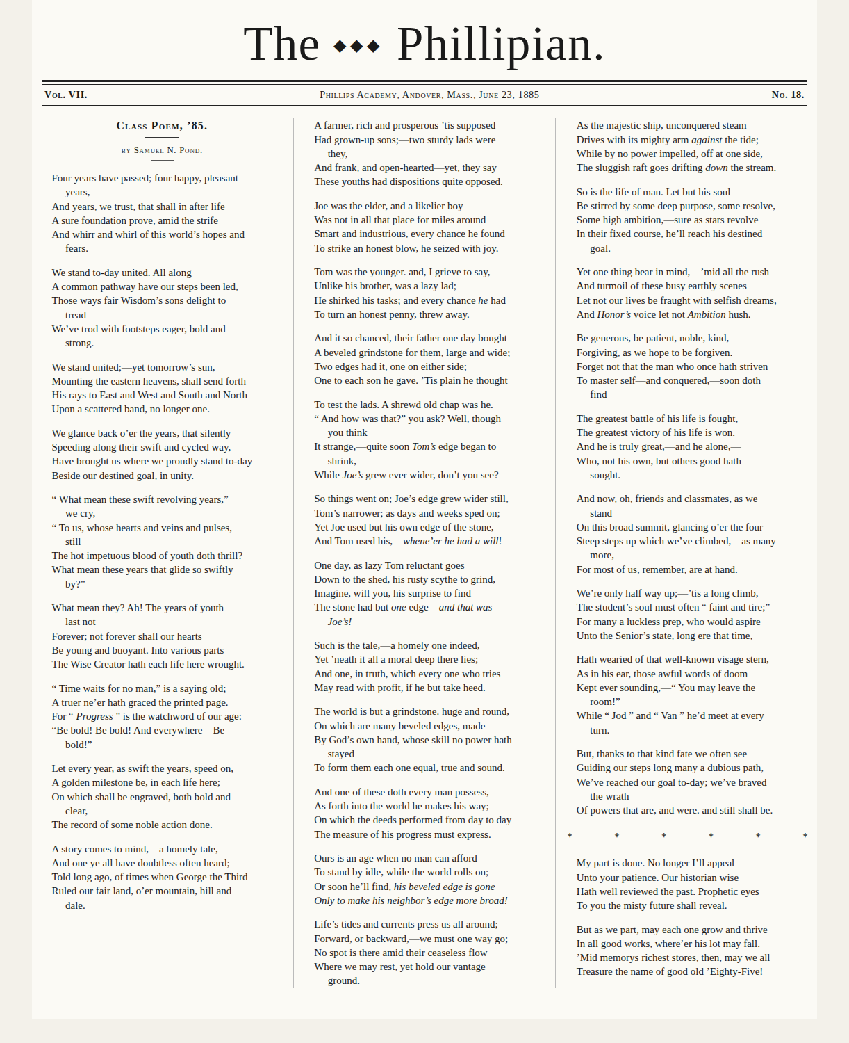The ◆◆◆ Phillipian.
Vol. VII. Phillips Academy, Andover, Mass., June 23, 1885 No. 18.
Class Poem, ’85.
by Samuel N. Pond.
Four years have passed; four happy, pleasant
years,
And years, we trust, that shall in after life
A sure foundation prove, amid the strife
And whirr and whirl of this world’s hopes and
fears.
We stand to-day united. All along
A common pathway have our steps been led,
Those ways fair Wisdom’s sons delight to
tread
We’ve trod with footsteps eager, bold and
strong.
We stand united;—yet tomorrow’s sun,
Mounting the eastern heavens, shall send forth
His rays to East and West and South and North
Upon a scattered band, no longer one.
We glance back o’er the years, that silently
Speeding along their swift and cycled way,
Have brought us where we proudly stand to-day
Beside our destined goal, in unity.
“ What mean these swift revolving years,”
we cry,
“ To us, whose hearts and veins and pulses,
still
The hot impetuous blood of youth doth thrill?
What mean these years that glide so swiftly
by?”
What mean they? Ah! The years of youth
last not
Forever; not forever shall our hearts
Be young and buoyant. Into various parts
The Wise Creator hath each life here wrought.
“ Time waits for no man,” is a saying old;
A truer ne’er hath graced the printed page.
For “ Progress ” is the watchword of our age:
“Be bold! Be bold! And everywhere—Be
bold!”
Let every year, as swift the years, speed on,
A golden milestone be, in each life here;
On which shall be engraved, both bold and
clear,
The record of some noble action done.
A story comes to mind,—a homely tale,
And one ye all have doubtless often heard;
Told long ago, of times when George the Third
Ruled our fair land, o’er mountain, hill and
dale.
A farmer, rich and prosperous ’tis supposed
Had grown-up sons;—two sturdy lads were
they,
And frank, and open-hearted—yet, they say
These youths had dispositions quite opposed.
Joe was the elder, and a likelier boy
Was not in all that place for miles around
Smart and industrious, every chance he found
To strike an honest blow, he seized with joy.
Tom was the younger. and, I grieve to say,
Unlike his brother, was a lazy lad;
He shirked his tasks; and every chance he had
To turn an honest penny, threw away.
And it so chanced, their father one day bought
A beveled grindstone for them, large and wide;
Two edges had it, one on either side;
One to each son he gave. ’Tis plain he thought
To test the lads. A shrewd old chap was he.
“ And how was that?” you ask? Well, though
you think
It strange,—quite soon Tom’s edge began to
shrink,
While Joe’s grew ever wider, don’t you see?
So things went on; Joe’s edge grew wider still,
Tom’s narrower; as days and weeks sped on;
Yet Joe used but his own edge of the stone,
And Tom used his,—whene’er he had a will!
One day, as lazy Tom reluctant goes
Down to the shed, his rusty scythe to grind,
Imagine, will you, his surprise to find
The stone had but one edge—and that was
Joe’s!
Such is the tale,—a homely one indeed,
Yet ’neath it all a moral deep there lies;
And one, in truth, which every one who tries
May read with profit, if he but take heed.
The world is but a grindstone. huge and round,
On which are many beveled edges, made
By God’s own hand, whose skill no power hath
stayed
To form them each one equal, true and sound.
And one of these doth every man possess,
As forth into the world he makes his way;
On which the deeds performed from day to day
The measure of his progress must express.
Ours is an age when no man can afford
To stand by idle, while the world rolls on;
Or soon he’ll find, his beveled edge is gone
Only to make his neighbor’s edge more broad!
Life’s tides and currents press us all around;
Forward, or backward,—we must one way go;
No spot is there amid their ceaseless flow
Where we may rest, yet hold our vantage
ground.
As the majestic ship, unconquered steam
Drives with its mighty arm against the tide;
While by no power impelled, off at one side,
The sluggish raft goes drifting down the stream.
So is the life of man. Let but his soul
Be stirred by some deep purpose, some resolve,
Some high ambition,—sure as stars revolve
In their fixed course, he’ll reach his destined
goal.
Yet one thing bear in mind,—’mid all the rush
And turmoil of these busy earthly scenes
Let not our lives be fraught with selfish dreams,
And Honor’s voice let not Ambition hush.
Be generous, be patient, noble, kind,
Forgiving, as we hope to be forgiven.
Forget not that the man who once hath striven
To master self—and conquered,—soon doth
find
The greatest battle of his life is fought,
The greatest victory of his life is won.
And he is truly great,—and he alone,—
Who, not his own, but others good hath
sought.
And now, oh, friends and classmates, as we
stand
On this broad summit, glancing o’er the four
Steep steps up which we’ve climbed,—as many
more,
For most of us, remember, are at hand.
We’re only half way up;—’tis a long climb,
The student’s soul must often “ faint and tire;”
For many a luckless prep, who would aspire
Unto the Senior’s state, long ere that time,
Hath wearied of that well-known visage stern,
As in his ear, those awful words of doom
Kept ever sounding,—“ You may leave the
room!”
While “ Jod ” and “ Van ” he’d meet at every
turn.
But, thanks to that kind fate we often see
Guiding our steps long many a dubious path,
We’ve reached our goal to-day; we’ve braved
the wrath
Of powers that are, and were. and still shall be.
* * * * * * *
My part is done. No longer I’ll appeal
Unto your patience. Our historian wise
Hath well reviewed the past. Prophetic eyes
To you the misty future shall reveal.
But as we part, may each one grow and thrive
In all good works, where’er his lot may fall.
’Mid memorys richest stores, then, may we all
Treasure the name of good old ’Eighty-Five!